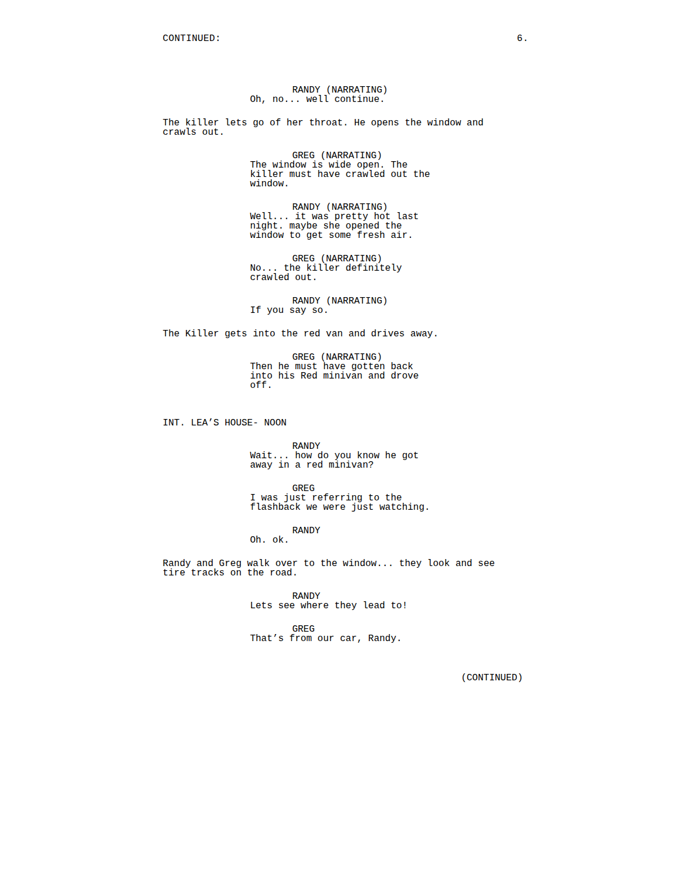CONTINUED:
6.
RANDY (NARRATING)
Oh, no... well continue.
The killer lets go of her throat. He opens the window and crawls out.
GREG (NARRATING)
The window is wide open. The killer must have crawled out the window.
RANDY (NARRATING)
Well... it was pretty hot last night. maybe she opened the window to get some fresh air.
GREG (NARRATING)
No... the killer definitely crawled out.
RANDY (NARRATING)
If you say so.
The Killer gets into the red van and drives away.
GREG (NARRATING)
Then he must have gotten back into his Red minivan and drove off.
INT. LEA’S HOUSE- NOON
RANDY
Wait... how do you know he got away in a red minivan?
GREG
I was just referring to the flashback we were just watching.
RANDY
Oh. ok.
Randy and Greg walk over to the window... they look and see tire tracks on the road.
RANDY
Lets see where they lead to!
GREG
That’s from our car, Randy.
(CONTINUED)